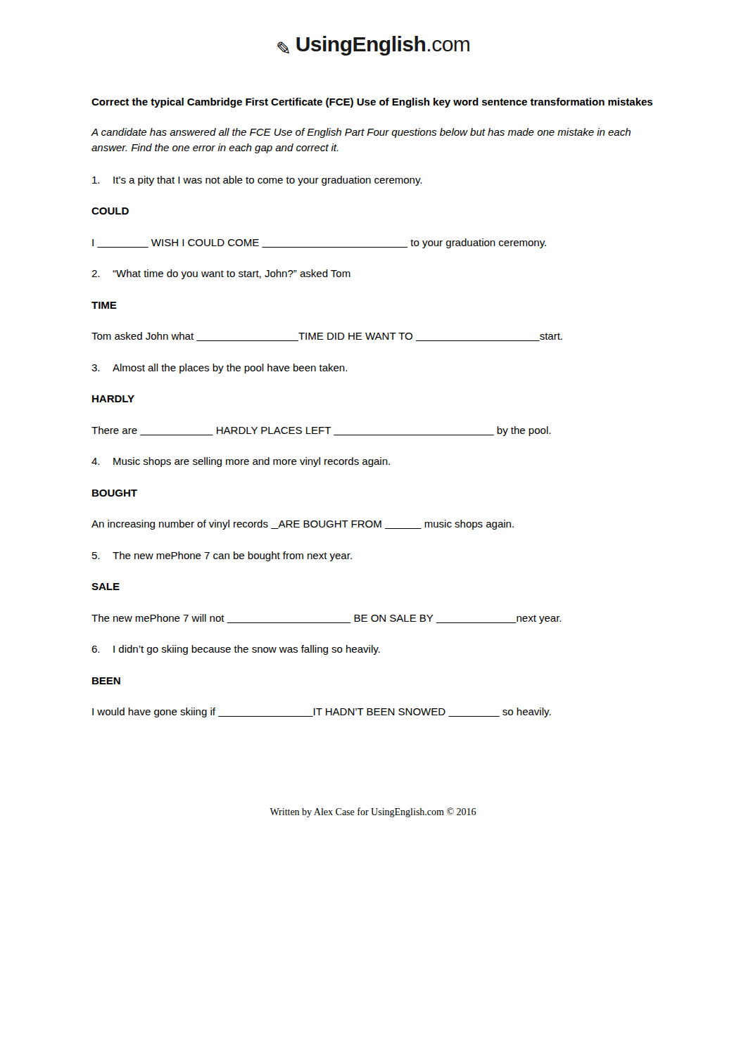✎Using English.com
Correct the typical Cambridge First Certificate (FCE) Use of English key word sentence transformation mistakes
A candidate has answered all the FCE Use of English Part Four questions below but has made one mistake in each answer. Find the one error in each gap and correct it.
It’s a pity that I was not able to come to your graduation ceremony.
COULD
I WISH I COULD COME to your graduation ceremony.
“What time do you want to start, John?” asked Tom
TIME
Tom asked John what TIME DID HE WANT TO start.
Almost all the places by the pool have been taken.
HARDLY
There are HARDLY PLACES LEFT by the pool.
Music shops are selling more and more vinyl records again.
BOUGHT
An increasing number of vinyl records ARE BOUGHT FROM music shops again.
The new mePhone 7 can be bought from next year.
SALE
The new mePhone 7 will not BE ON SALE BY next year.
I didn’t go skiing because the snow was falling so heavily.
BEEN
I would have gone skiing if IT HADN’T BEEN SNOWED so heavily.
Written by Alex Case for UsingEnglish.com © 2016